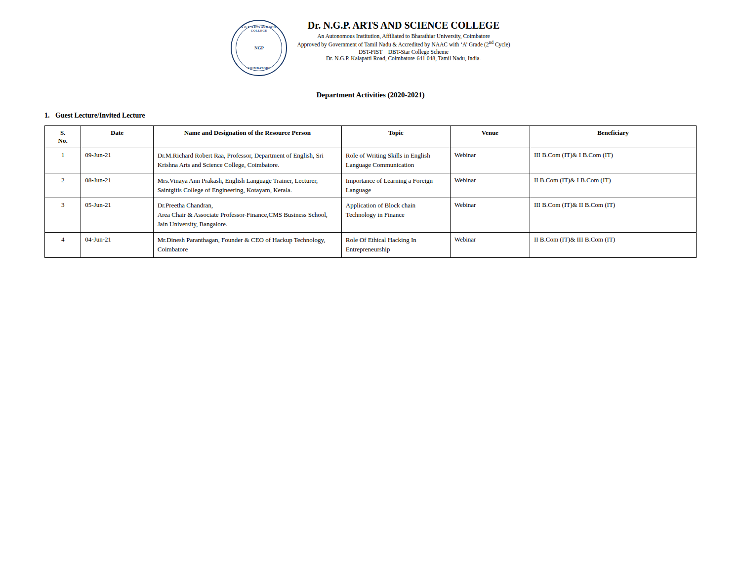DR. N.G.P. ARTS AND SCIENCE COLLEGE
NGP
COIMBATORE
Dr. N.G.P. ARTS AND SCIENCE COLLEGE
An Autonomous Institution, Affiliated to Bharathiar University, Coimbatore
Approved by Government of Tamil Nadu & Accredited by NAAC with ‘A’ Grade (2nd Cycle)
DST-FIST DBT-Star College Scheme
Dr. N.G.P. Kalapatti Road, Coimbatore-641 048, Tamil Nadu, India-
Department Activities (2020-2021)
1. Guest Lecture/Invited Lecture
| S. No. | Date | Name and Designation of the Resource Person | Topic | Venue | Beneficiary |
| --- | --- | --- | --- | --- | --- |
| 1 | 09-Jun-21 | Dr.M.Richard Robert Raa, Professor, Department of English, Sri Krishna Arts and Science College, Coimbatore. | Role of Writing Skills in English Language Communication | Webinar | III B.Com (IT)& I B.Com (IT) |
| 2 | 08-Jun-21 | Mrs.Vinaya Ann Prakash, English Language Trainer, Lecturer, Saintgitis College of Engineering, Kotayam, Kerala. | Importance of Learning a Foreign Language | Webinar | II B.Com (IT)& I B.Com (IT) |
| 3 | 05-Jun-21 | Dr.Preetha Chandran, Area Chair & Associate Professor-Finance,CMS Business School, Jain University, Bangalore. | Application of Block chain Technology in Finance | Webinar | III B.Com (IT)& II B.Com (IT) |
| 4 | 04-Jun-21 | Mr.Dinesh Paranthagan, Founder & CEO of Hackup Technology, Coimbatore | Role Of Ethical Hacking In Entrepreneurship | Webinar | II B.Com (IT)& III B.Com (IT) |